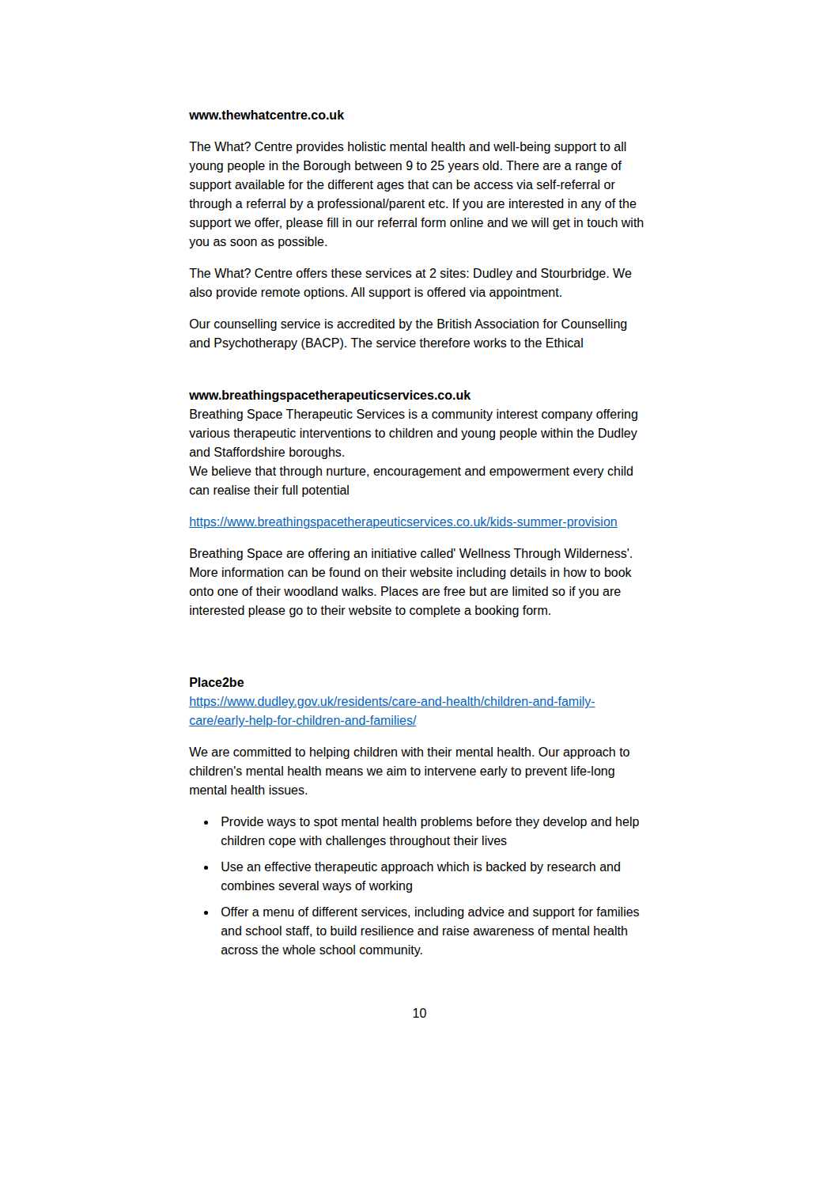www.thewhatcentre.co.uk
The What? Centre provides holistic mental health and well-being support to all young people in the Borough between 9 to 25 years old. There are a range of support available for the different ages that can be access via self-referral or through a referral by a professional/parent etc. If you are interested in any of the support we offer, please fill in our referral form online and we will get in touch with you as soon as possible.
The What? Centre offers these services at 2 sites: Dudley and Stourbridge. We also provide remote options. All support is offered via appointment.
Our counselling service is accredited by the British Association for Counselling and Psychotherapy (BACP). The service therefore works to the Ethical
www.breathingspacetherapeuticservices.co.uk
Breathing Space Therapeutic Services is a community interest company offering various therapeutic interventions to children and young people within the Dudley and Staffordshire boroughs.
We believe that through nurture, encouragement and empowerment every child can realise their full potential
https://www.breathingspacetherapeuticservices.co.uk/kids-summer-provision
Breathing Space are offering an initiative called' Wellness Through Wilderness'. More information can be found on their website including details in how to book onto one of their woodland walks. Places are free but are limited so if you are interested please go to their website to complete a booking form.
Place2be
https://www.dudley.gov.uk/residents/care-and-health/children-and-family-care/early-help-for-children-and-families/
We are committed to helping children with their mental health. Our approach to children's mental health means we aim to intervene early to prevent life-long mental health issues.
Provide ways to spot mental health problems before they develop and help children cope with challenges throughout their lives
Use an effective therapeutic approach which is backed by research and combines several ways of working
Offer a menu of different services, including advice and support for families and school staff, to build resilience and raise awareness of mental health across the whole school community.
10